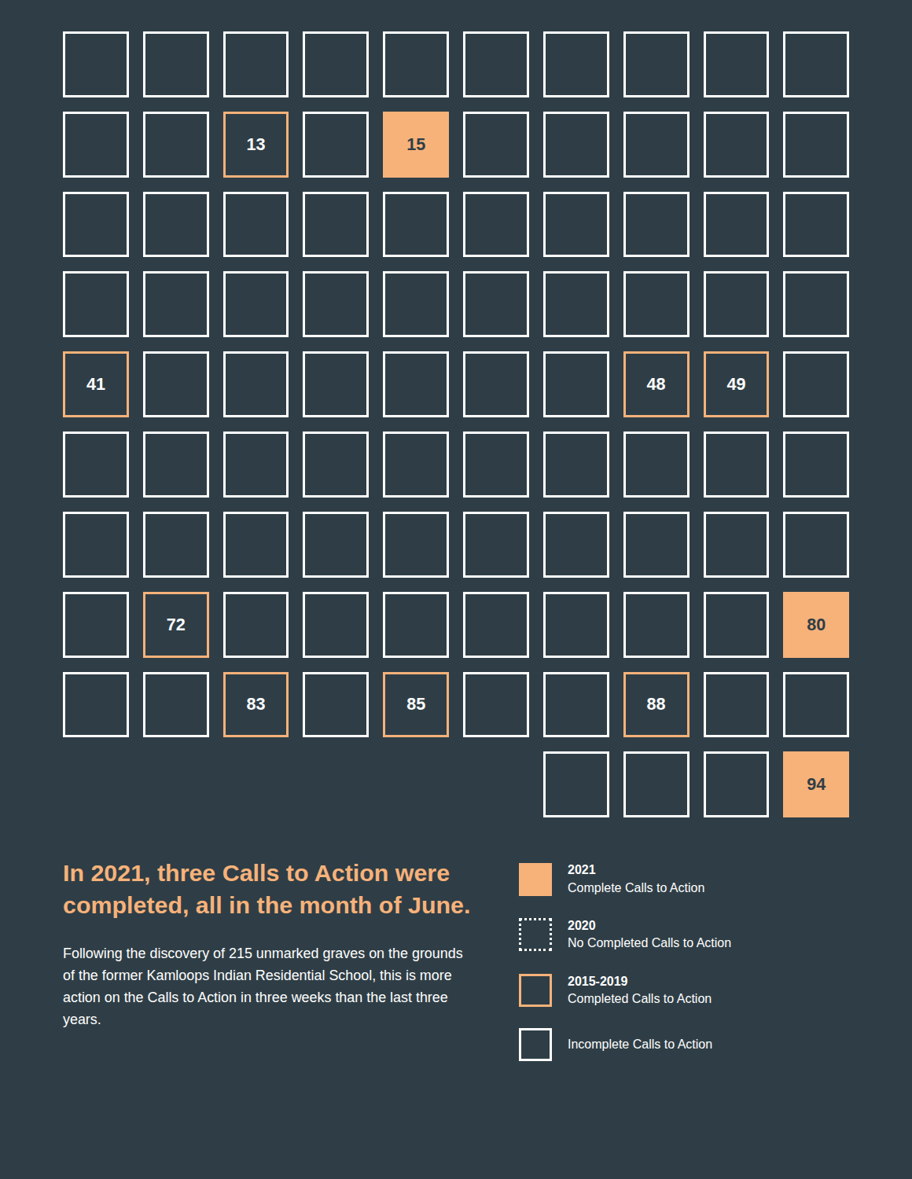1
2
3
4
5
6
7
8
9
10
11
12
13
14
15
16
17
18
19
20
21
22
23
24
25
26
27
28
29
30
31
32
33
34
35
36
37
38
39
40
41
42
43
44
45
46
47
48
49
50
51
52
53
54
55
56
57
58
59
60
61
62
63
64
65
66
67
68
69
70
71
72
73
74
75
76
77
78
79
80
81
82
83
84
85
86
87
88
89
90
91
92
93
94
In 2021, three Calls to Action were completed, all in the month of June.
Following the discovery of 215 unmarked graves on the grounds of the former Kamloops Indian Residential School, this is more action on the Calls to Action in three weeks than the last three years.
2021 Complete Calls to Action
2020 No Completed Calls to Action
2015-2019 Completed Calls to Action
Incomplete Calls to Action